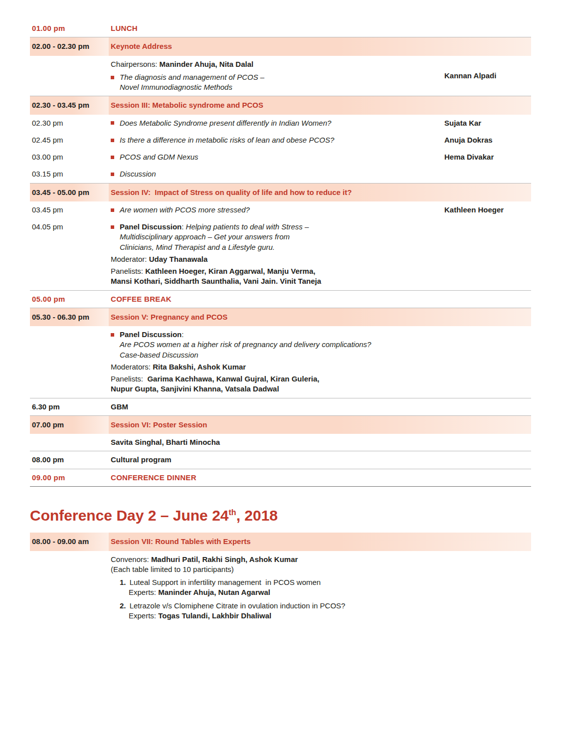| 01.00 pm | LUNCH |
| 02.00 - 02.30 pm | Keynote Address |
| | Chairpersons: Maninder Ahuja, Nita Dalal The diagnosis and management of PCOS – Novel Immunodiagnostic Methods | Kannan Alpadi |
| 02.30 - 03.45 pm | Session III: Metabolic syndrome and PCOS |
| 02.30 pm | Does Metabolic Syndrome present differently in Indian Women? | Sujata Kar |
| 02.45 pm | Is there a difference in metabolic risks of lean and obese PCOS? | Anuja Dokras |
| 03.00 pm | PCOS and GDM Nexus | Hema Divakar |
| 03.15 pm | Discussion | |
| 03.45 - 05.00 pm | Session IV: Impact of Stress on quality of life and how to reduce it? |
| 03.45 pm | Are women with PCOS more stressed? | Kathleen Hoeger |
| 04.05 pm | Panel Discussion : Helping patients to deal with Stress – Multidisciplinary approach – Get your answers from Clinicians, Mind Therapist and a Lifestyle guru. Moderator: Uday Thanawala Panelists: Kathleen Hoeger, Kiran Aggarwal, Manju Verma, Mansi Kothari, Siddharth Saunthalia, Vani Jain. Vinit Taneja |
| 05.00 pm | COFFEE BREAK |
| 05.30 - 06.30 pm | Session V: Pregnancy and PCOS |
| | Panel Discussion : Are PCOS women at a higher risk of pregnancy and delivery complications? Case-based Discussion Moderators: Rita Bakshi, Ashok Kumar Panelists: Garima Kachhawa, Kanwal Gujral, Kiran Guleria, Nupur Gupta, Sanjivini Khanna, Vatsala Dadwal |
| 6.30 pm | GBM |
| 07.00 pm | Session VI: Poster Session |
| | Savita Singhal, Bharti Minocha |
| 08.00 pm | Cultural program |
| 09.00 pm | CONFERENCE DINNER |
Conference Day 2 – June 24th, 2018
| 08.00 - 09.00 am | Session VII: Round Tables with Experts |
| | Convenors: Madhuri Patil, Rakhi Singh, Ashok Kumar (Each table limited to 10 participants) 1. Luteal Support in infertility management in PCOS women Experts: Maninder Ahuja, Nutan Agarwal 2. Letrazole v/s Clomiphene Citrate in ovulation induction in PCOS? Experts: Togas Tulandi, Lakhbir Dhaliwal |